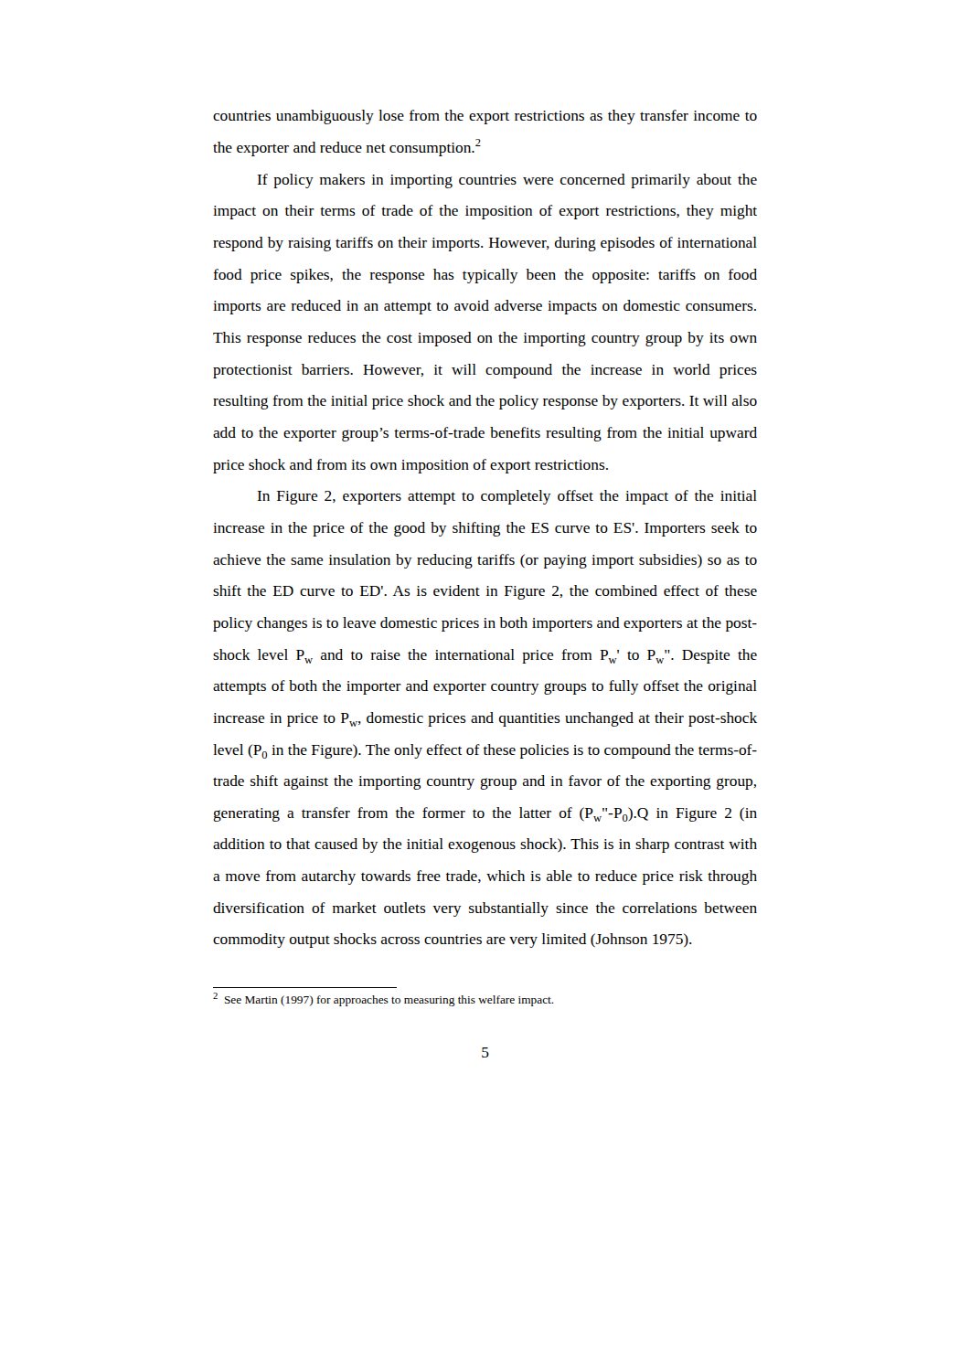countries unambiguously lose from the export restrictions as they transfer income to the exporter and reduce net consumption.2
If policy makers in importing countries were concerned primarily about the impact on their terms of trade of the imposition of export restrictions, they might respond by raising tariffs on their imports. However, during episodes of international food price spikes, the response has typically been the opposite: tariffs on food imports are reduced in an attempt to avoid adverse impacts on domestic consumers. This response reduces the cost imposed on the importing country group by its own protectionist barriers. However, it will compound the increase in world prices resulting from the initial price shock and the policy response by exporters. It will also add to the exporter group’s terms-of-trade benefits resulting from the initial upward price shock and from its own imposition of export restrictions.
In Figure 2, exporters attempt to completely offset the impact of the initial increase in the price of the good by shifting the ES curve to ES'. Importers seek to achieve the same insulation by reducing tariffs (or paying import subsidies) so as to shift the ED curve to ED'. As is evident in Figure 2, the combined effect of these policy changes is to leave domestic prices in both importers and exporters at the post-shock level Pw and to raise the international price from Pw' to Pw". Despite the attempts of both the importer and exporter country groups to fully offset the original increase in price to Pw, domestic prices and quantities unchanged at their post-shock level (P0 in the Figure). The only effect of these policies is to compound the terms-of-trade shift against the importing country group and in favor of the exporting group, generating a transfer from the former to the latter of (Pw"-P0).Q in Figure 2 (in addition to that caused by the initial exogenous shock). This is in sharp contrast with a move from autarchy towards free trade, which is able to reduce price risk through diversification of market outlets very substantially since the correlations between commodity output shocks across countries are very limited (Johnson 1975).
2 See Martin (1997) for approaches to measuring this welfare impact.
5